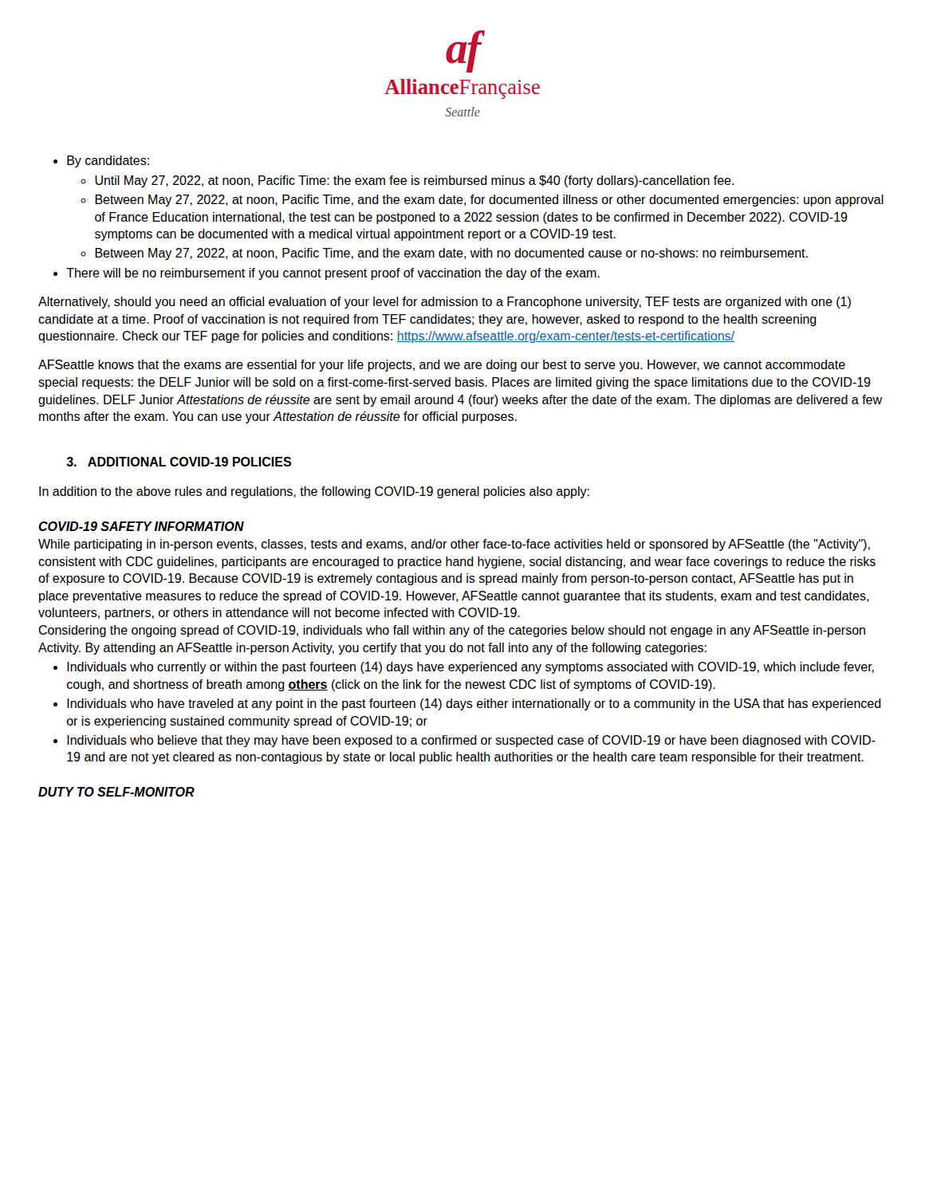af
Alliance Française
Seattle
By candidates:
Until May 27, 2022, at noon, Pacific Time: the exam fee is reimbursed minus a $40 (forty dollars)-cancellation fee.
Between May 27, 2022, at noon, Pacific Time, and the exam date, for documented illness or other documented emergencies: upon approval of France Education international, the test can be postponed to a 2022 session (dates to be confirmed in December 2022). COVID-19 symptoms can be documented with a medical virtual appointment report or a COVID-19 test.
Between May 27, 2022, at noon, Pacific Time, and the exam date, with no documented cause or no-shows: no reimbursement.
There will be no reimbursement if you cannot present proof of vaccination the day of the exam.
Alternatively, should you need an official evaluation of your level for admission to a Francophone university, TEF tests are organized with one (1) candidate at a time. Proof of vaccination is not required from TEF candidates; they are, however, asked to respond to the health screening questionnaire. Check our TEF page for policies and conditions: https://www.afseattle.org/exam-center/tests-et-certifications/
AFSeattle knows that the exams are essential for your life projects, and we are doing our best to serve you. However, we cannot accommodate special requests: the DELF Junior will be sold on a first-come-first-served basis. Places are limited giving the space limitations due to the COVID-19 guidelines. DELF Junior Attestations de réussite are sent by email around 4 (four) weeks after the date of the exam. The diplomas are delivered a few months after the exam. You can use your Attestation de réussite for official purposes.
3. ADDITIONAL COVID-19 POLICIES
In addition to the above rules and regulations, the following COVID-19 general policies also apply:
COVID-19 SAFETY INFORMATION
While participating in in-person events, classes, tests and exams, and/or other face-to-face activities held or sponsored by AFSeattle (the "Activity"), consistent with CDC guidelines, participants are encouraged to practice hand hygiene, social distancing, and wear face coverings to reduce the risks of exposure to COVID-19. Because COVID-19 is extremely contagious and is spread mainly from person-to-person contact, AFSeattle has put in place preventative measures to reduce the spread of COVID-19. However, AFSeattle cannot guarantee that its students, exam and test candidates, volunteers, partners, or others in attendance will not become infected with COVID-19.
Considering the ongoing spread of COVID-19, individuals who fall within any of the categories below should not engage in any AFSeattle in-person Activity. By attending an AFSeattle in-person Activity, you certify that you do not fall into any of the following categories:
Individuals who currently or within the past fourteen (14) days have experienced any symptoms associated with COVID-19, which include fever, cough, and shortness of breath among others (click on the link for the newest CDC list of symptoms of COVID-19).
Individuals who have traveled at any point in the past fourteen (14) days either internationally or to a community in the USA that has experienced or is experiencing sustained community spread of COVID-19; or
Individuals who believe that they may have been exposed to a confirmed or suspected case of COVID-19 or have been diagnosed with COVID-19 and are not yet cleared as non-contagious by state or local public health authorities or the health care team responsible for their treatment.
DUTY TO SELF-MONITOR